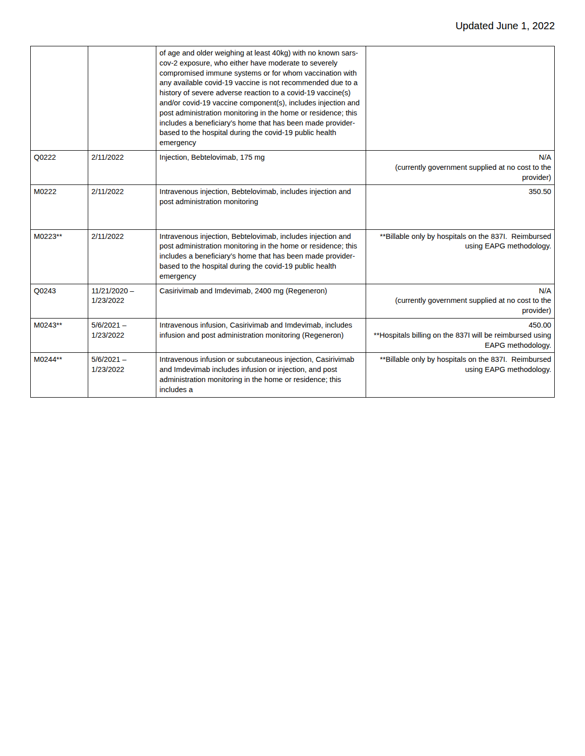Updated June 1, 2022
| | | of age and older weighing at least 40kg) with no known sars-cov-2 exposure, who either have moderate to severely compromised immune systems or for whom vaccination with any available covid-19 vaccine is not recommended due to a history of severe adverse reaction to a covid-19 vaccine(s) and/or covid-19 vaccine component(s), includes injection and post administration monitoring in the home or residence; this includes a beneficiary’s home that has been made provider-based to the hospital during the covid-19 public health emergency | |
| Q0222 | 2/11/2022 | Injection, Bebtelovimab, 175 mg | N/A (currently government supplied at no cost to the provider) |
| M0222 | 2/11/2022 | Intravenous injection, Bebtelovimab, includes injection and post administration monitoring | 350.50 |
| M0223** | 2/11/2022 | Intravenous injection, Bebtelovimab, includes injection and post administration monitoring in the home or residence; this includes a beneficiary’s home that has been made provider-based to the hospital during the covid-19 public health emergency | **Billable only by hospitals on the 837I. Reimbursed using EAPG methodology. |
| Q0243 | 11/21/2020 – 1/23/2022 | Casirivimab and Imdevimab, 2400 mg (Regeneron) | N/A (currently government supplied at no cost to the provider) |
| M0243** | 5/6/2021 – 1/23/2022 | Intravenous infusion, Casirivimab and Imdevimab, includes infusion and post administration monitoring (Regeneron) | 450.00 **Hospitals billing on the 837I will be reimbursed using EAPG methodology. |
| M0244** | 5/6/2021 – 1/23/2022 | Intravenous infusion or subcutaneous injection, Casirivimab and Imdevimab includes infusion or injection, and post administration monitoring in the home or residence; this includes a | **Billable only by hospitals on the 837I. Reimbursed using EAPG methodology. |